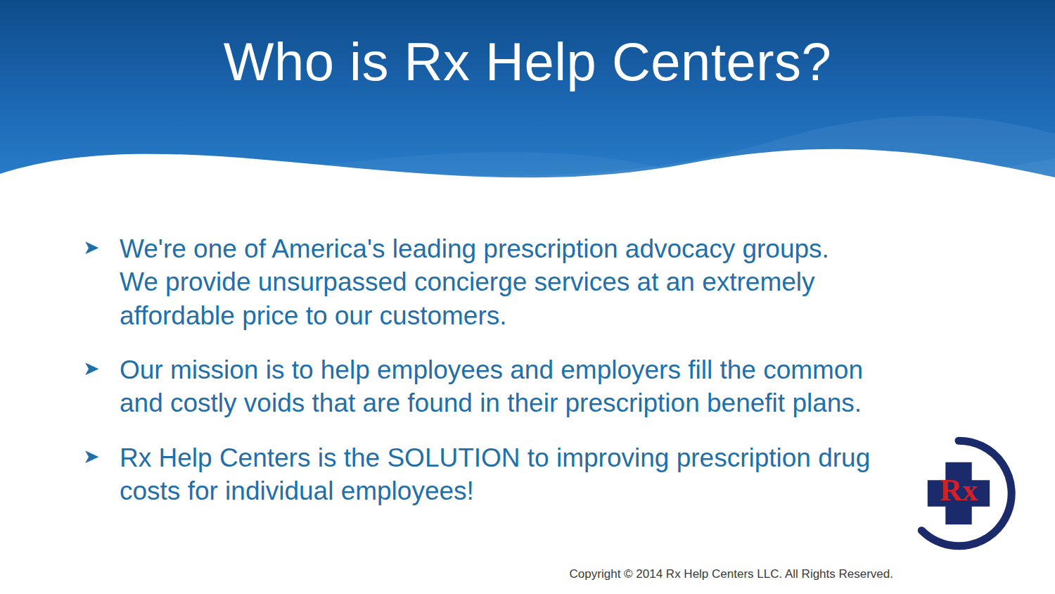Who is Rx Help Centers?
We're one of America's leading prescription advocacy groups. We provide unsurpassed concierge services at an extremely affordable price to our customers.
Our mission is to help employees and employers fill the common and costly voids that are found in their prescription benefit plans.
Rx Help Centers is the SOLUTION to improving prescription drug costs for individual employees!
Rx
Copyright © 2014 Rx Help Centers LLC. All Rights Reserved.